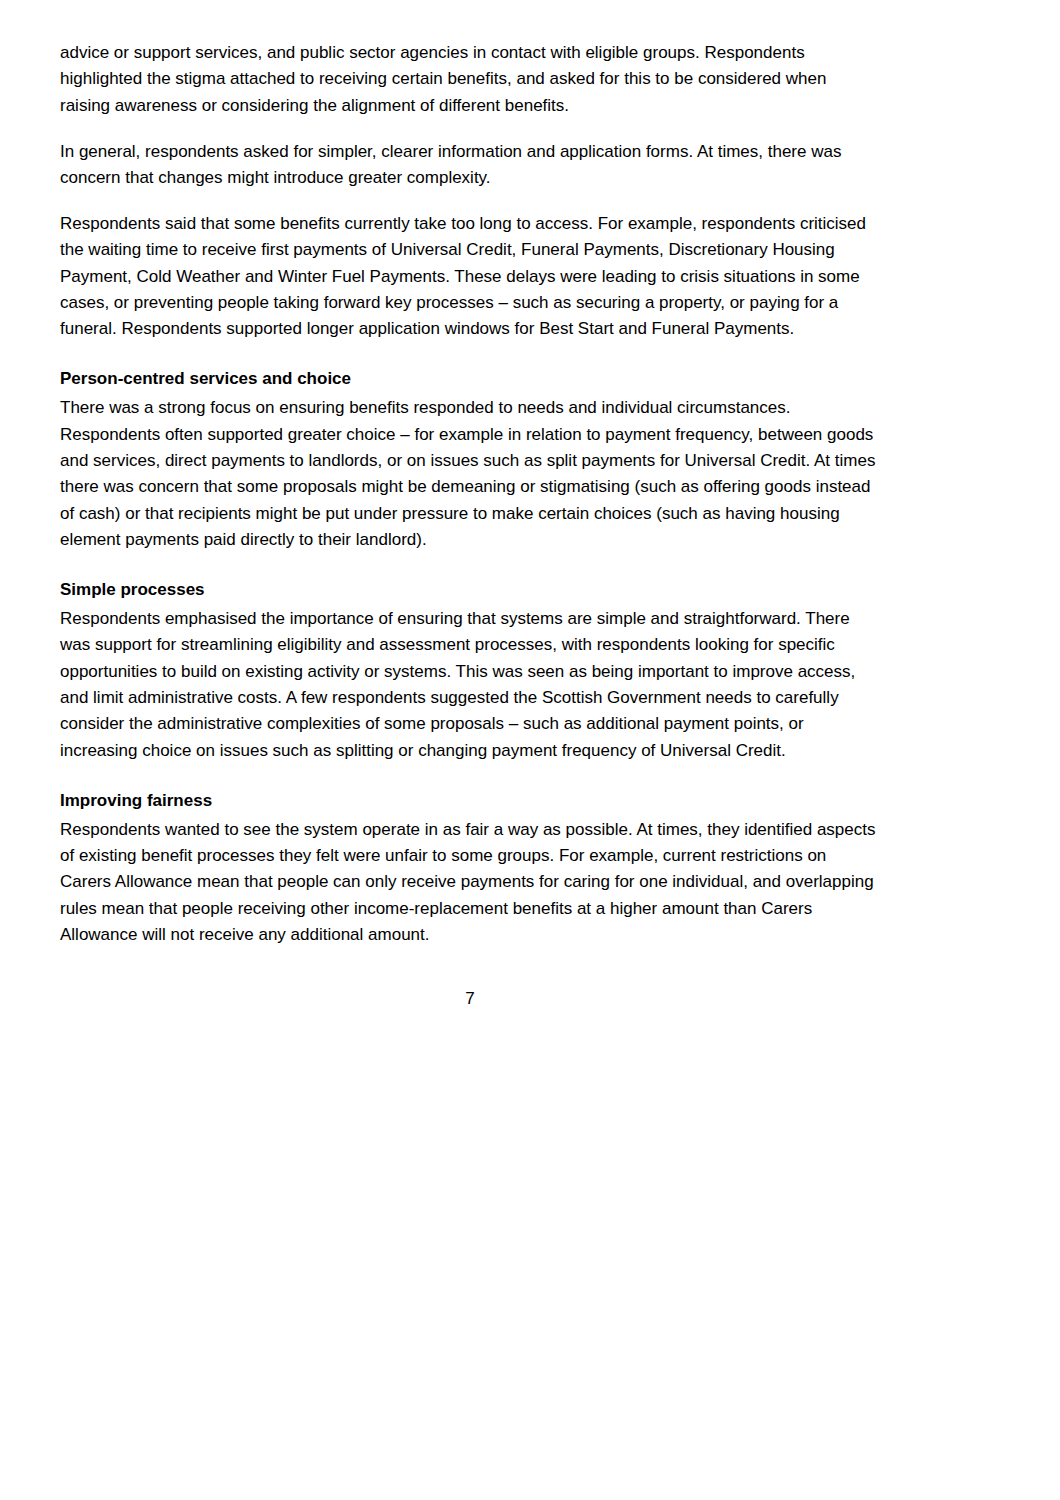advice or support services, and public sector agencies in contact with eligible groups. Respondents highlighted the stigma attached to receiving certain benefits, and asked for this to be considered when raising awareness or considering the alignment of different benefits.
In general, respondents asked for simpler, clearer information and application forms. At times, there was concern that changes might introduce greater complexity.
Respondents said that some benefits currently take too long to access. For example, respondents criticised the waiting time to receive first payments of Universal Credit, Funeral Payments, Discretionary Housing Payment, Cold Weather and Winter Fuel Payments. These delays were leading to crisis situations in some cases, or preventing people taking forward key processes – such as securing a property, or paying for a funeral. Respondents supported longer application windows for Best Start and Funeral Payments.
Person-centred services and choice
There was a strong focus on ensuring benefits responded to needs and individual circumstances. Respondents often supported greater choice – for example in relation to payment frequency, between goods and services, direct payments to landlords, or on issues such as split payments for Universal Credit. At times there was concern that some proposals might be demeaning or stigmatising (such as offering goods instead of cash) or that recipients might be put under pressure to make certain choices (such as having housing element payments paid directly to their landlord).
Simple processes
Respondents emphasised the importance of ensuring that systems are simple and straightforward. There was support for streamlining eligibility and assessment processes, with respondents looking for specific opportunities to build on existing activity or systems. This was seen as being important to improve access, and limit administrative costs. A few respondents suggested the Scottish Government needs to carefully consider the administrative complexities of some proposals – such as additional payment points, or increasing choice on issues such as splitting or changing payment frequency of Universal Credit.
Improving fairness
Respondents wanted to see the system operate in as fair a way as possible. At times, they identified aspects of existing benefit processes they felt were unfair to some groups. For example, current restrictions on Carers Allowance mean that people can only receive payments for caring for one individual, and overlapping rules mean that people receiving other income-replacement benefits at a higher amount than Carers Allowance will not receive any additional amount.
7